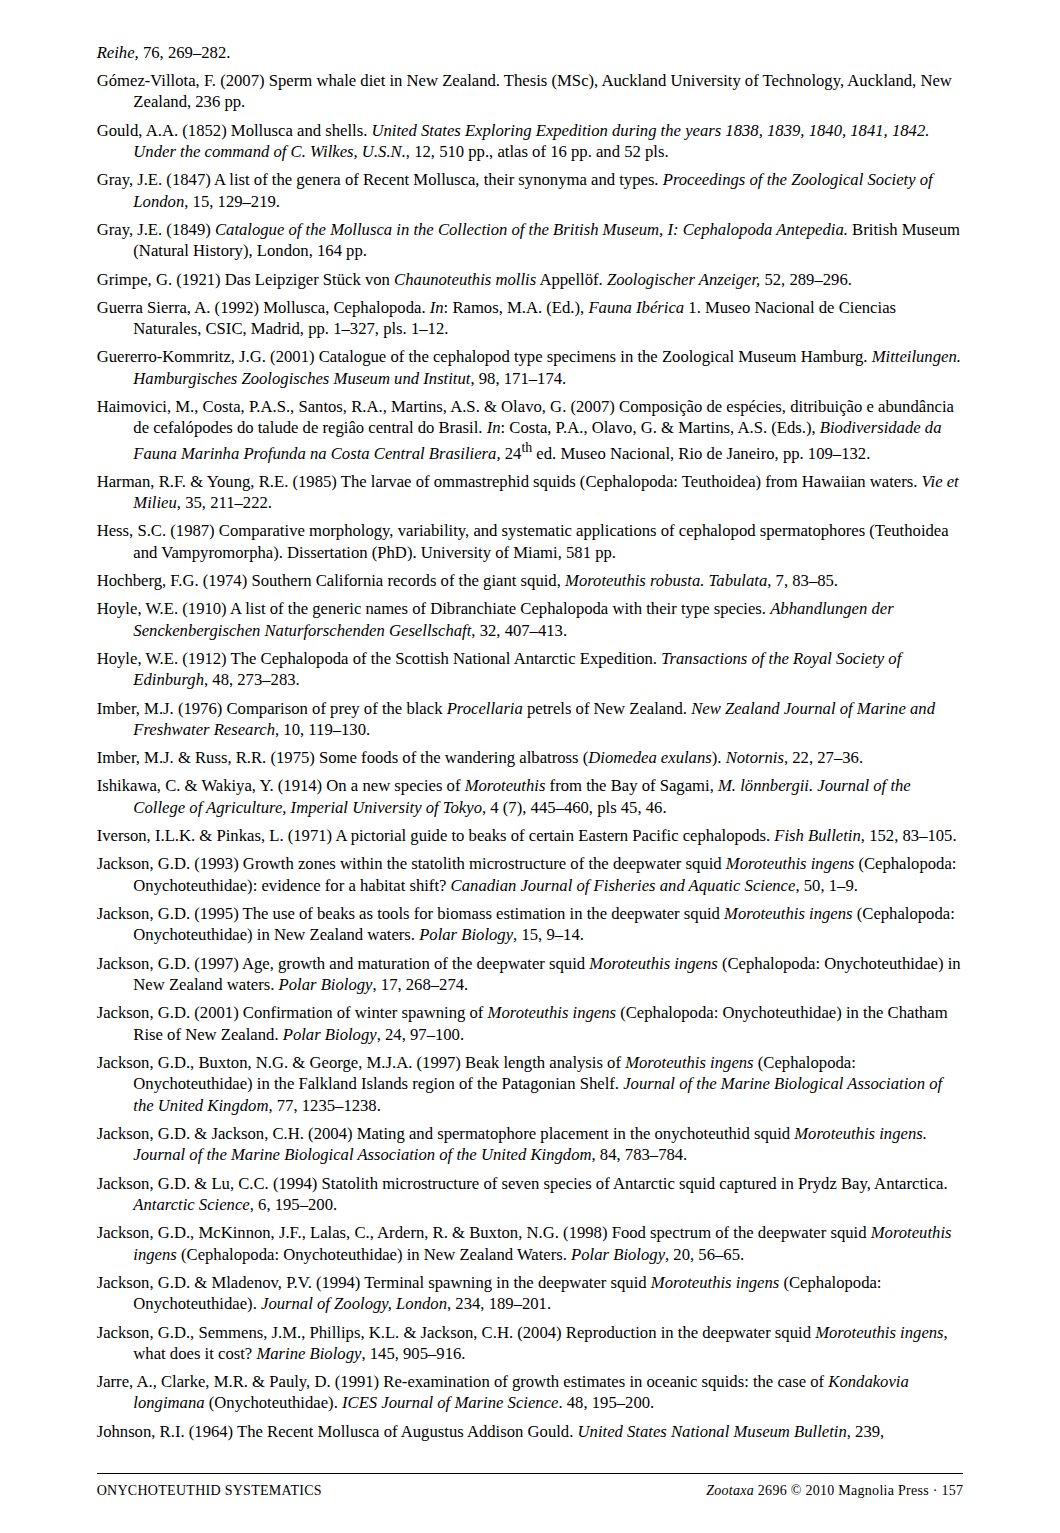Reihe, 76, 269–282.
Gómez-Villota, F. (2007) Sperm whale diet in New Zealand. Thesis (MSc), Auckland University of Technology, Auckland, New Zealand, 236 pp.
Gould, A.A. (1852) Mollusca and shells. United States Exploring Expedition during the years 1838, 1839, 1840, 1841, 1842. Under the command of C. Wilkes, U.S.N., 12, 510 pp., atlas of 16 pp. and 52 pls.
Gray, J.E. (1847) A list of the genera of Recent Mollusca, their synonyma and types. Proceedings of the Zoological Society of London, 15, 129–219.
Gray, J.E. (1849) Catalogue of the Mollusca in the Collection of the British Museum, I: Cephalopoda Antepedia. British Museum (Natural History), London, 164 pp.
Grimpe, G. (1921) Das Leipziger Stück von Chaunoteuthis mollis Appellöf. Zoologischer Anzeiger, 52, 289–296.
Guerra Sierra, A. (1992) Mollusca, Cephalopoda. In: Ramos, M.A. (Ed.), Fauna Ibérica 1. Museo Nacional de Ciencias Naturales, CSIC, Madrid, pp. 1–327, pls. 1–12.
Guererro-Kommritz, J.G. (2001) Catalogue of the cephalopod type specimens in the Zoological Museum Hamburg. Mitteilungen. Hamburgisches Zoologisches Museum und Institut, 98, 171–174.
Haimovici, M., Costa, P.A.S., Santos, R.A., Martins, A.S. & Olavo, G. (2007) Composição de espécies, ditribuição e abundância de cefalópodes do talude de regiâo central do Brasil. In: Costa, P.A., Olavo, G. & Martins, A.S. (Eds.), Biodiversidade da Fauna Marinha Profunda na Costa Central Brasiliera, 24th ed. Museo Nacional, Rio de Janeiro, pp. 109–132.
Harman, R.F. & Young, R.E. (1985) The larvae of ommastrephid squids (Cephalopoda: Teuthoidea) from Hawaiian waters. Vie et Milieu, 35, 211–222.
Hess, S.C. (1987) Comparative morphology, variability, and systematic applications of cephalopod spermatophores (Teuthoidea and Vampyromorpha). Dissertation (PhD). University of Miami, 581 pp.
Hochberg, F.G. (1974) Southern California records of the giant squid, Moroteuthis robusta. Tabulata, 7, 83–85.
Hoyle, W.E. (1910) A list of the generic names of Dibranchiate Cephalopoda with their type species. Abhandlungen der Senckenbergischen Naturforschenden Gesellschaft, 32, 407–413.
Hoyle, W.E. (1912) The Cephalopoda of the Scottish National Antarctic Expedition. Transactions of the Royal Society of Edinburgh, 48, 273–283.
Imber, M.J. (1976) Comparison of prey of the black Procellaria petrels of New Zealand. New Zealand Journal of Marine and Freshwater Research, 10, 119–130.
Imber, M.J. & Russ, R.R. (1975) Some foods of the wandering albatross (Diomedea exulans). Notornis, 22, 27–36.
Ishikawa, C. & Wakiya, Y. (1914) On a new species of Moroteuthis from the Bay of Sagami, M. lönnbergii. Journal of the College of Agriculture, Imperial University of Tokyo, 4 (7), 445–460, pls 45, 46.
Iverson, I.L.K. & Pinkas, L. (1971) A pictorial guide to beaks of certain Eastern Pacific cephalopods. Fish Bulletin, 152, 83–105.
Jackson, G.D. (1993) Growth zones within the statolith microstructure of the deepwater squid Moroteuthis ingens (Cephalopoda: Onychoteuthidae): evidence for a habitat shift? Canadian Journal of Fisheries and Aquatic Science, 50, 1–9.
Jackson, G.D. (1995) The use of beaks as tools for biomass estimation in the deepwater squid Moroteuthis ingens (Cephalopoda: Onychoteuthidae) in New Zealand waters. Polar Biology, 15, 9–14.
Jackson, G.D. (1997) Age, growth and maturation of the deepwater squid Moroteuthis ingens (Cephalopoda: Onychoteuthidae) in New Zealand waters. Polar Biology, 17, 268–274.
Jackson, G.D. (2001) Confirmation of winter spawning of Moroteuthis ingens (Cephalopoda: Onychoteuthidae) in the Chatham Rise of New Zealand. Polar Biology, 24, 97–100.
Jackson, G.D., Buxton, N.G. & George, M.J.A. (1997) Beak length analysis of Moroteuthis ingens (Cephalopoda: Onychoteuthidae) in the Falkland Islands region of the Patagonian Shelf. Journal of the Marine Biological Association of the United Kingdom, 77, 1235–1238.
Jackson, G.D. & Jackson, C.H. (2004) Mating and spermatophore placement in the onychoteuthid squid Moroteuthis ingens. Journal of the Marine Biological Association of the United Kingdom, 84, 783–784.
Jackson, G.D. & Lu, C.C. (1994) Statolith microstructure of seven species of Antarctic squid captured in Prydz Bay, Antarctica. Antarctic Science, 6, 195–200.
Jackson, G.D., McKinnon, J.F., Lalas, C., Ardern, R. & Buxton, N.G. (1998) Food spectrum of the deepwater squid Moroteuthis ingens (Cephalopoda: Onychoteuthidae) in New Zealand Waters. Polar Biology, 20, 56–65.
Jackson, G.D. & Mladenov, P.V. (1994) Terminal spawning in the deepwater squid Moroteuthis ingens (Cephalopoda: Onychoteuthidae). Journal of Zoology, London, 234, 189–201.
Jackson, G.D., Semmens, J.M., Phillips, K.L. & Jackson, C.H. (2004) Reproduction in the deepwater squid Moroteuthis ingens, what does it cost? Marine Biology, 145, 905–916.
Jarre, A., Clarke, M.R. & Pauly, D. (1991) Re-examination of growth estimates in oceanic squids: the case of Kondakovia longimana (Onychoteuthidae). ICES Journal of Marine Science. 48, 195–200.
Johnson, R.I. (1964) The Recent Mollusca of Augustus Addison Gould. United States National Museum Bulletin, 239,
Onychoteuthid systematics Zootaxa 2696 © 2010 Magnolia Press · 157